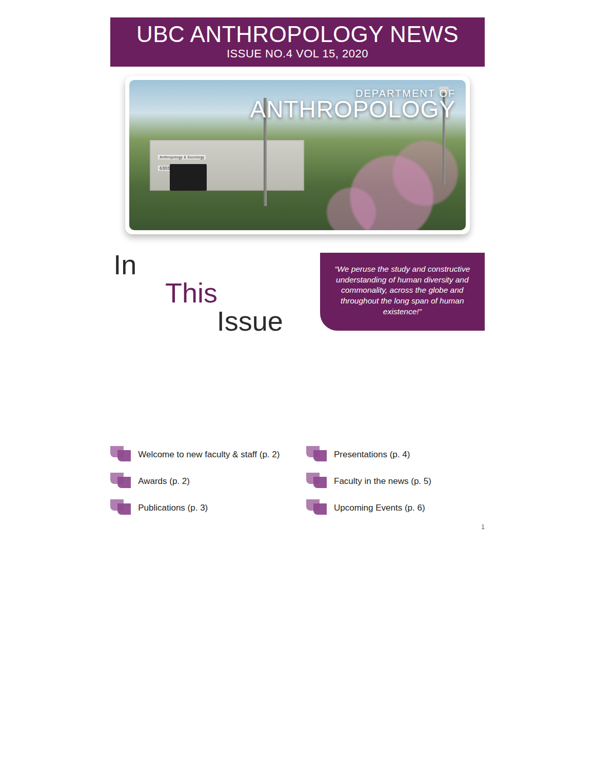UBC Anthropology News
Issue No.4 Vol 15, 2020
Department of Anthropology
Anthropology & Sociology
6303
In This Issue
“We peruse the study and constructive understanding of human diversity and commonality, across the globe and throughout the long span of human existence!”
Welcome to new faculty & staff (p. 2)
Presentations (p. 4)
Awards (p. 2)
Faculty in the news (p. 5)
Publications (p. 3)
Upcoming Events (p. 6)
1